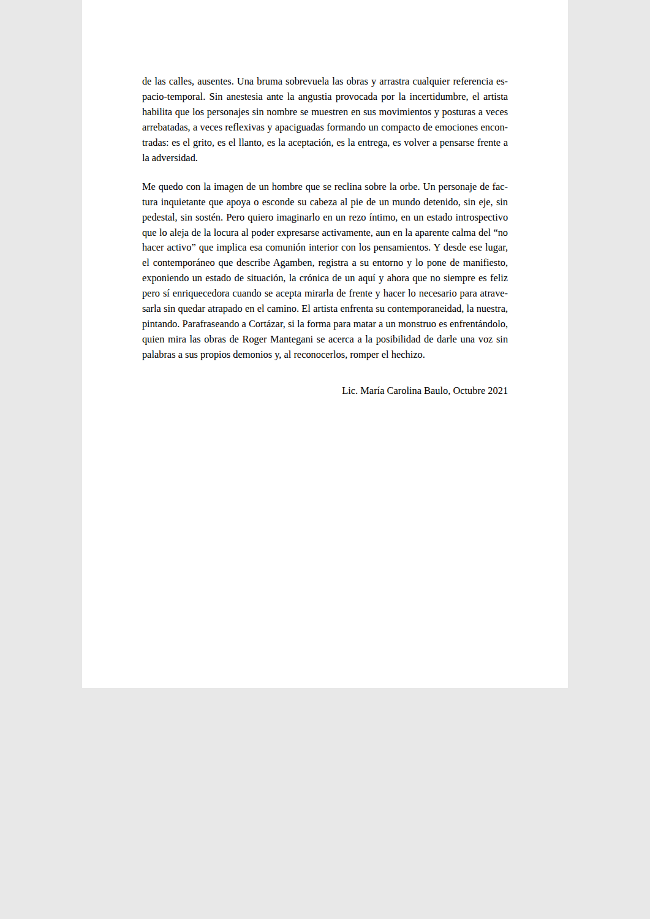de las calles, ausentes. Una bruma sobrevuela las obras y arrastra cualquier referencia espacio-temporal. Sin anestesia ante la angustia provocada por la incertidumbre, el artista habilita que los personajes sin nombre se muestren en sus movimientos y posturas a veces arrebatadas, a veces reflexivas y apaciguadas formando un compacto de emociones encontradas: es el grito, es el llanto, es la aceptación, es la entrega, es volver a pensarse frente a la adversidad.
Me quedo con la imagen de un hombre que se reclina sobre la orbe. Un personaje de factura inquietante que apoya o esconde su cabeza al pie de un mundo detenido, sin eje, sin pedestal, sin sostén. Pero quiero imaginarlo en un rezo íntimo, en un estado introspectivo que lo aleja de la locura al poder expresarse activamente, aun en la aparente calma del “no hacer activo” que implica esa comunión interior con los pensamientos. Y desde ese lugar, el contemporáneo que describe Agamben, registra a su entorno y lo pone de manifiesto, exponiendo un estado de situación, la crónica de un aquí y ahora que no siempre es feliz pero sí enriquecedora cuando se acepta mirarla de frente y hacer lo necesario para atravesarla sin quedar atrapado en el camino. El artista enfrenta su contemporaneidad, la nuestra, pintando. Parafraseando a Cortázar, si la forma para matar a un monstruo es enfrentándolo, quien mira las obras de Roger Mantegani se acerca a la posibilidad de darle una voz sin palabras a sus propios demonios y, al reconocerlos, romper el hechizo.
Lic. María Carolina Baulo, Octubre 2021